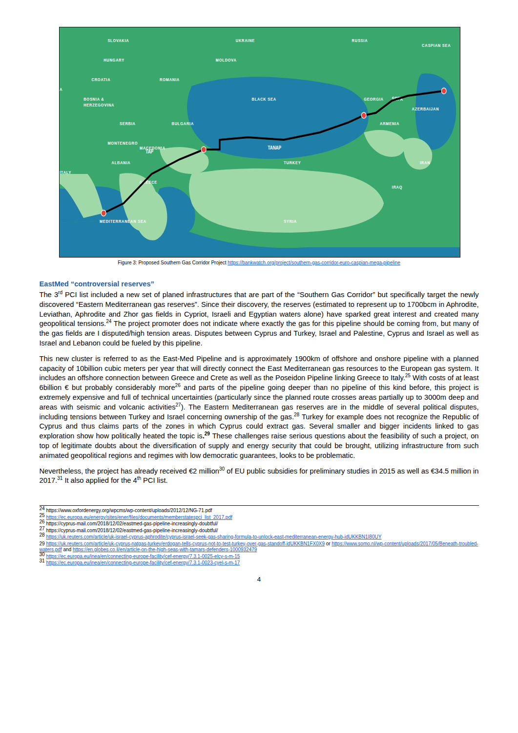SLOVAKIA UKRAINE RUSSIA CASPIAN SEA HUNGARY MOLDOVA CROATIA ROMANIA A BOSNIA & HERZEGOVINA BLACK SEA GEORGIA AZERBAIJAN SERBIA BULGARIA ARMENIA MONTENEGRO MACEDONIA ALBANIA TURKEY IRAN ITALY GREECE IRAQ MEDITERRANEAN SEA SYRIA TAP TANAP SCPX
Figure 3: Proposed Southern Gas Corridor Project https://bankwatch.org/project/southern-gas-corridor-euro-caspian-mega-pipeline
EastMed “controversial reserves”
The 3rd PCI list included a new set of planed infrastructures that are part of the “Southern Gas Corridor” but specifically target the newly discovered “Eastern Mediterranean gas reserves”. Since their discovery, the reserves (estimated to represent up to 1700bcm in Aphrodite, Leviathan, Aphrodite and Zhor gas fields in Cypriot, Israeli and Egyptian waters alone) have sparked great interest and created many geopolitical tensions.24 The project promoter does not indicate where exactly the gas for this pipeline should be coming from, but many of the gas fields are I disputed/high tension areas. Disputes between Cyprus and Turkey, Israel and Palestine, Cyprus and Israel as well as Israel and Lebanon could be fueled by this pipeline.
This new cluster is referred to as the East-Med Pipeline and is approximately 1900km of offshore and onshore pipeline with a planned capacity of 10billion cubic meters per year that will directly connect the East Mediterranean gas resources to the European gas system. It includes an offshore connection between Greece and Crete as well as the Poseidon Pipeline linking Greece to Italy.25 With costs of at least 6billion € but probably considerably more26 and parts of the pipeline going deeper than no pipeline of this kind before, this project is extremely expensive and full of technical uncertainties (particularly since the planned route crosses areas partially up to 3000m deep and areas with seismic and volcanic activities27). The Eastern Mediterranean gas reserves are in the middle of several political disputes, including tensions between Turkey and Israel concerning ownership of the gas.28 Turkey for example does not recognize the Republic of Cyprus and thus claims parts of the zones in which Cyprus could extract gas. Several smaller and bigger incidents linked to gas exploration show how politically heated the topic is.29 These challenges raise serious questions about the feasibility of such a project, on top of legitimate doubts about the diversification of supply and energy security that could be brought, utilizing infrastructure from such animated geopolitical regions and regimes with low democratic guarantees, looks to be problematic.
Nevertheless, the project has already received €2 million30 of EU public subsidies for preliminary studies in 2015 as well as €34.5 million in 2017.31 It also applied for the 4th PCI list.
24 https://www.oxfordenergy.org/wpcms/wp-content/uploads/2012/12/NG-71.pdf
25 https://ec.europa.eu/energy/sites/ener/files/documents/memberstatespci_list_2017.pdf
26 https://cyprus-mail.com/2018/12/02/eastmed-gas-pipeline-increasingly-doubtful/
27 https://cyprus-mail.com/2018/12/02/eastmed-gas-pipeline-increasingly-doubtful/
28 https://uk.reuters.com/article/uk-israel-cyprus-aphrodite/cyprus-israel-seek-gas-sharing-formula-to-unlock-east-mediterranean-energy-hub-idUKKBN1I80UY
29 https://uk.reuters.com/article/uk-cyprus-natgas-turkey/erdogan-tells-cyprus-not-to-test-turkey-over-gas-standoff-idUKKBN1FX0X9 or https://www.somo.nl/wp-content/uploads/2017/05/Beneath-troubled-waters.pdf and https://en.globes.co.il/en/article-on-the-high-seas-with-tamars-defenders-1000932479
30 https://ec.europa.eu/inea/en/connecting-europe-facility/cef-energy/7.3.1-0025-elcy-s-m-15
31 https://ec.europa.eu/inea/en/connecting-europe-facility/cef-energy/7.3.1-0023-cyel-s-m-17
4